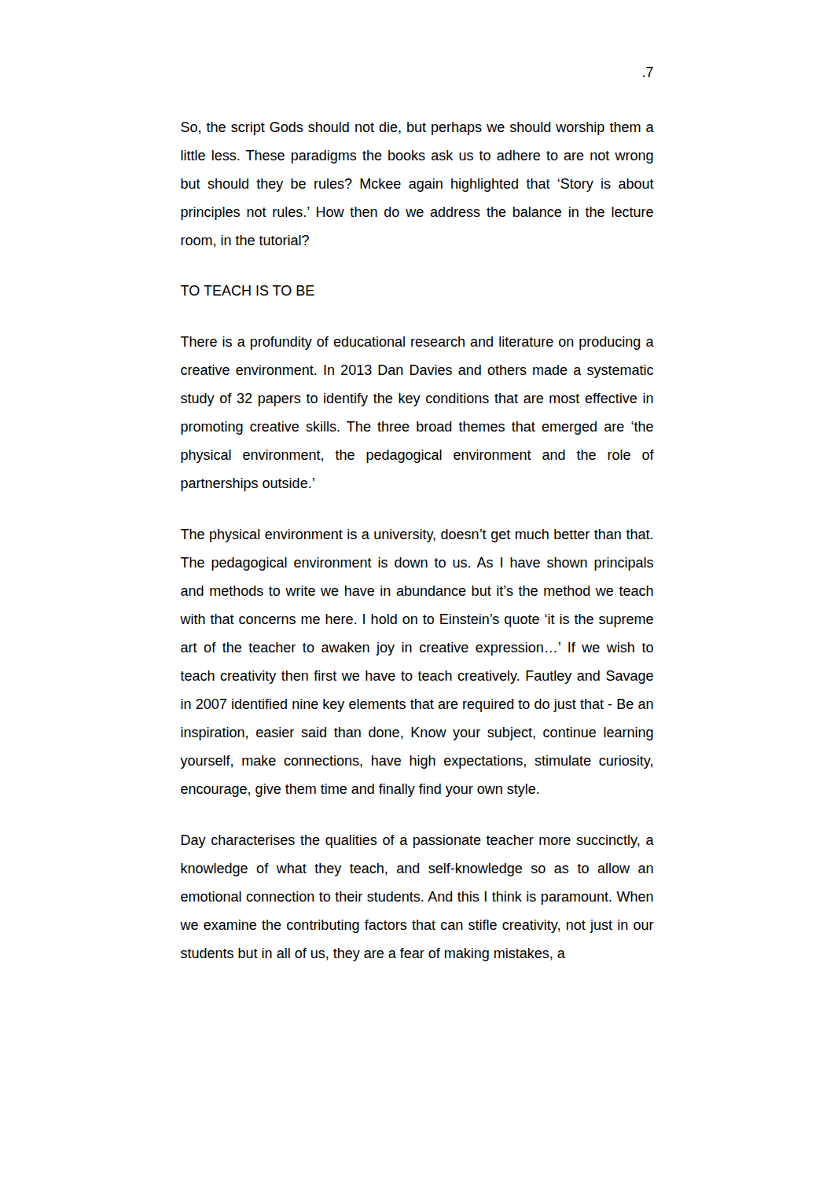.7
So, the script Gods should not die, but perhaps we should worship them a little less. These paradigms the books ask us to adhere to are not wrong but should they be rules? Mckee again highlighted that ‘Story is about principles not rules.’ How then do we address the balance in the lecture room, in the tutorial?
TO TEACH IS TO BE
There is a profundity of educational research and literature on producing a creative environment. In 2013 Dan Davies and others made a systematic study of 32 papers to identify the key conditions that are most effective in promoting creative skills. The three broad themes that emerged are ‘the physical environment, the pedagogical environment and the role of partnerships outside.’
The physical environment is a university, doesn’t get much better than that. The pedagogical environment is down to us. As I have shown principals and methods to write we have in abundance but it’s the method we teach with that concerns me here. I hold on to Einstein’s quote ‘it is the supreme art of the teacher to awaken joy in creative expression…’ If we wish to teach creativity then first we have to teach creatively. Fautley and Savage in 2007 identified nine key elements that are required to do just that - Be an inspiration, easier said than done, Know your subject, continue learning yourself, make connections, have high expectations, stimulate curiosity, encourage, give them time and finally find your own style.
Day characterises the qualities of a passionate teacher more succinctly, a knowledge of what they teach, and self-knowledge so as to allow an emotional connection to their students. And this I think is paramount. When we examine the contributing factors that can stifle creativity, not just in our students but in all of us, they are a fear of making mistakes, a